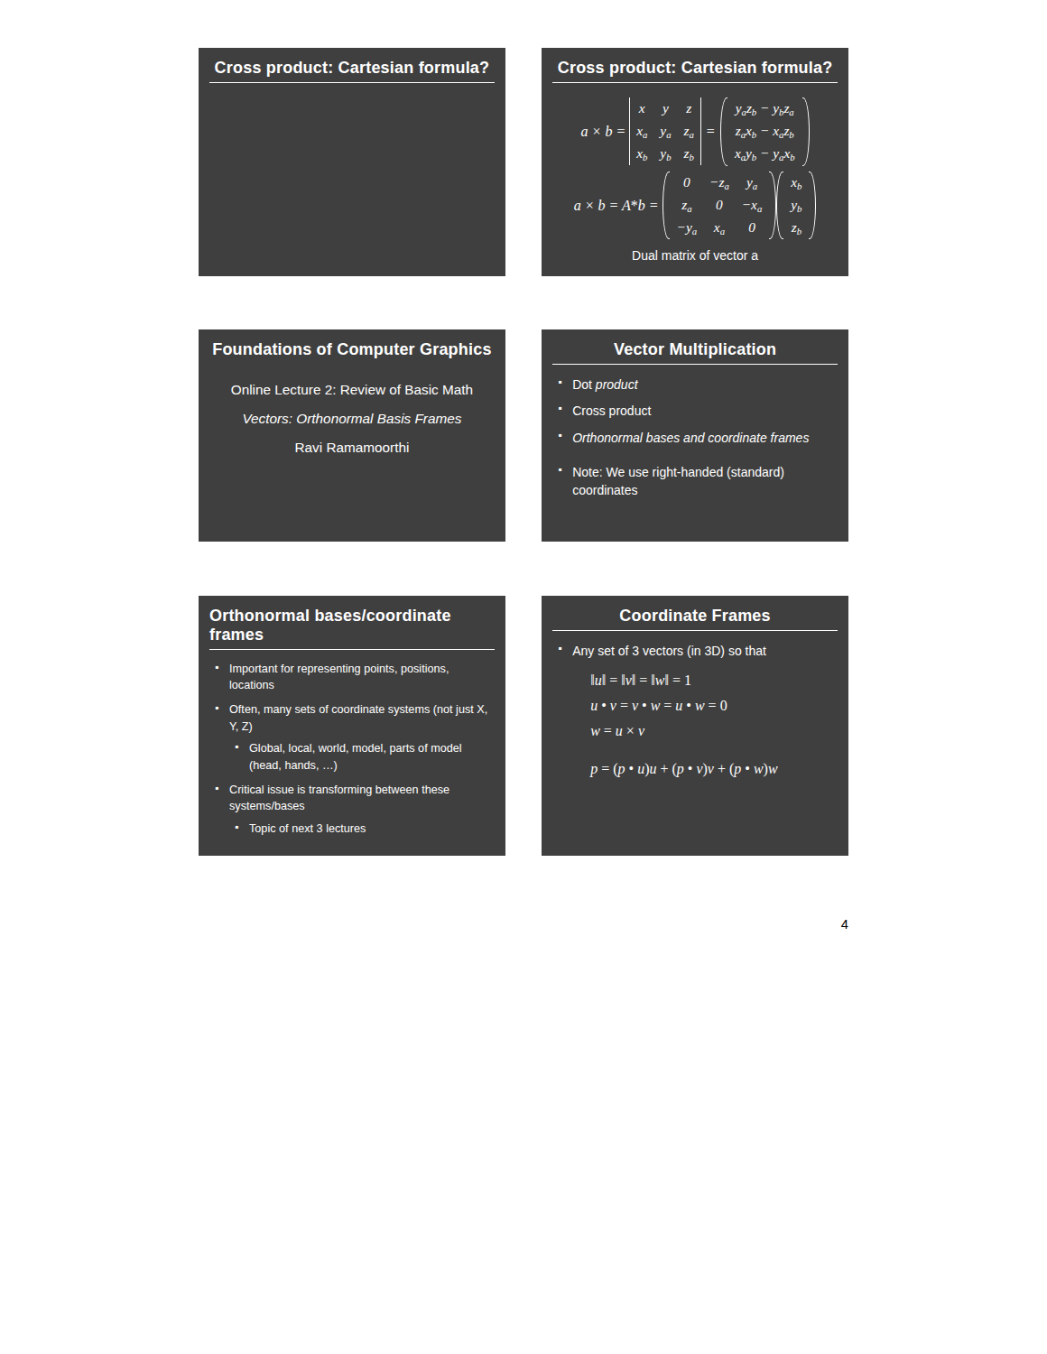Cross product: Cartesian formula?
Cross product: Cartesian formula?
a × b =
| x | y | z |
| x a | y a | z a |
| x b | y b | z b |
=
| y a z b − y b z a |
| z a x b − x a z b |
| x a y b − y a x b |
a × b = A*b =
| 0 | −z a | y a |
| z a | 0 | −x a |
| −y a | x a | 0 |
| x b |
| y b |
| z b |
Dual matrix of vector a
Foundations of Computer Graphics
Online Lecture 2: Review of Basic Math
Vectors: Orthonormal Basis Frames
Ravi Ramamoorthi
Vector Multiplication
Dot product
Cross product
Orthonormal bases and coordinate frames
Note: We use right-handed (standard) coordinates
Orthonormal bases/coordinate frames
Important for representing points, positions, locations
Often, many sets of coordinate systems (not just X, Y, Z)
Global, local, world, model, parts of model (head, hands, …)
Critical issue is transforming between these systems/bases
Topic of next 3 lectures
Coordinate Frames
Any set of 3 vectors (in 3D) so that
‖u‖ = ‖v‖ = ‖w‖ = 1
u • v = v • w = u • w = 0
w = u × v
p = (p • u) u + (p • v) v + (p • w) w
4